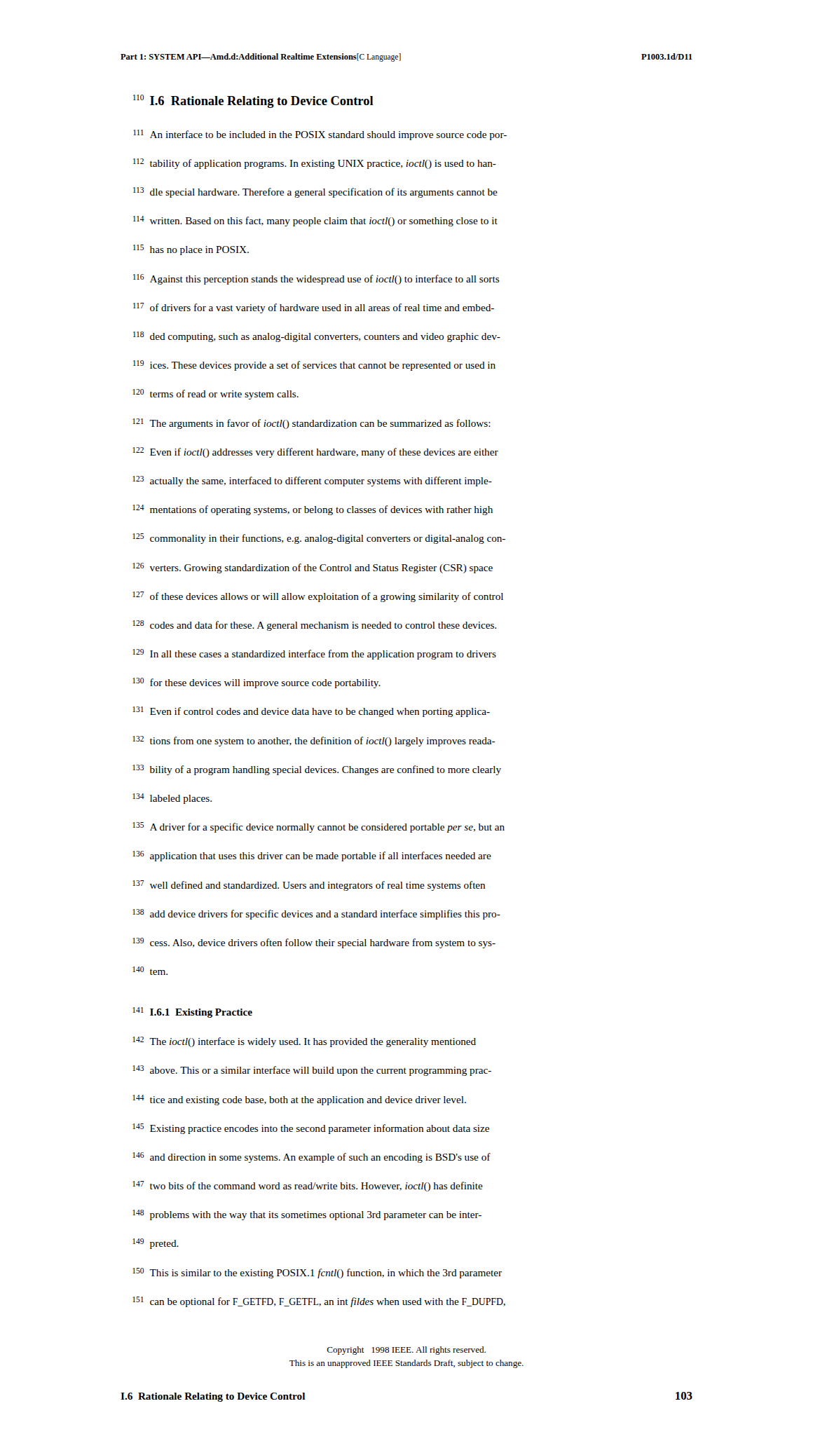Part 1: SYSTEM API—Amd.d:Additional Realtime Extensions[C Language]
P1003.1d/D11
110
I.6 Rationale Relating to Device Control
111
An interface to be included in the POSIX standard should improve source code por-
112
tability of application programs. In existing UNIX practice, ioctl() is used to han-
113
dle special hardware. Therefore a general specification of its arguments cannot be
114
written. Based on this fact, many people claim that ioctl() or something close to it
115
has no place in POSIX.
116
Against this perception stands the widespread use of ioctl() to interface to all sorts
117
of drivers for a vast variety of hardware used in all areas of real time and embed-
118
ded computing, such as analog-digital converters, counters and video graphic dev-
119
ices. These devices provide a set of services that cannot be represented or used in
120
terms of read or write system calls.
121
The arguments in favor of ioctl() standardization can be summarized as follows:
122
Even if ioctl() addresses very different hardware, many of these devices are either
123
actually the same, interfaced to different computer systems with different imple-
124
mentations of operating systems, or belong to classes of devices with rather high
125
commonality in their functions, e.g. analog-digital converters or digital-analog con-
126
verters. Growing standardization of the Control and Status Register (CSR) space
127
of these devices allows or will allow exploitation of a growing similarity of control
128
codes and data for these. A general mechanism is needed to control these devices.
129
In all these cases a standardized interface from the application program to drivers
130
for these devices will improve source code portability.
131
Even if control codes and device data have to be changed when porting applica-
132
tions from one system to another, the definition of ioctl() largely improves reada-
133
bility of a program handling special devices. Changes are confined to more clearly
134
labeled places.
135
A driver for a specific device normally cannot be considered portable per se, but an
136
application that uses this driver can be made portable if all interfaces needed are
137
well defined and standardized. Users and integrators of real time systems often
138
add device drivers for specific devices and a standard interface simplifies this pro-
139
cess. Also, device drivers often follow their special hardware from system to sys-
140
tem.
141
I.6.1 Existing Practice
142
The ioctl() interface is widely used. It has provided the generality mentioned
143
above. This or a similar interface will build upon the current programming prac-
144
tice and existing code base, both at the application and device driver level.
145
Existing practice encodes into the second parameter information about data size
146
and direction in some systems. An example of such an encoding is BSD's use of
147
two bits of the command word as read/write bits. However, ioctl() has definite
148
problems with the way that its sometimes optional 3rd parameter can be inter-
149
preted.
150
This is similar to the existing POSIX.1 fcntl() function, in which the 3rd parameter
151
can be optional for F_GETFD, F_GETFL, an int fildes when used with the F_DUPFD,
Copyright 1998 IEEE. All rights reserved.
This is an unapproved IEEE Standards Draft, subject to change.
I.6 Rationale Relating to Device Control
103